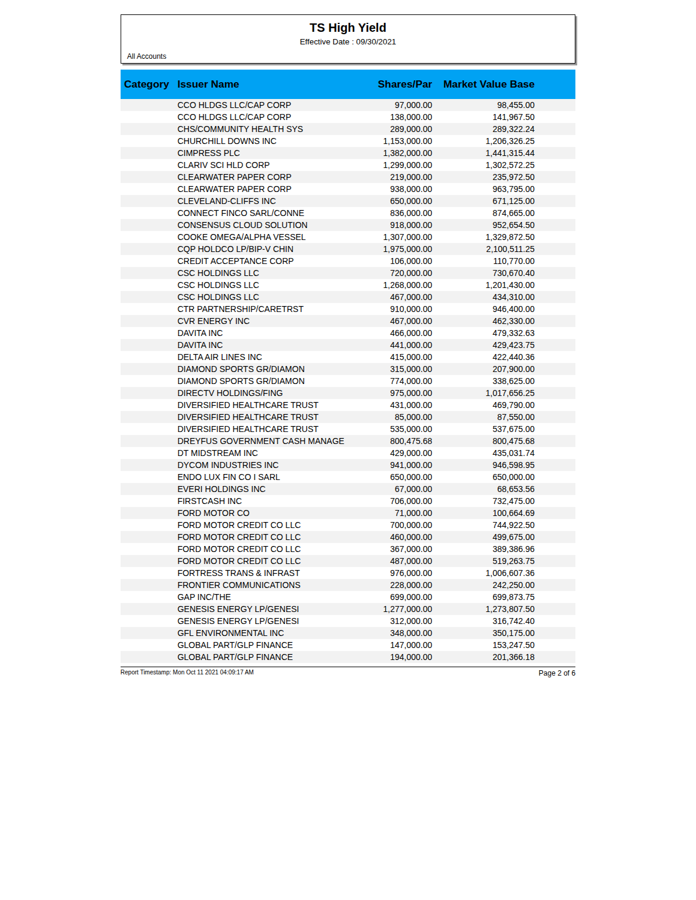TS High Yield
Effective Date : 09/30/2021
All Accounts
| Category | Issuer Name | Shares/Par | Market Value Base | |
| --- | --- | --- | --- | --- |
| | CCO HLDGS LLC/CAP CORP | 97,000.00 | 98,455.00 | |
| | CCO HLDGS LLC/CAP CORP | 138,000.00 | 141,967.50 | |
| | CHS/COMMUNITY HEALTH SYS | 289,000.00 | 289,322.24 | |
| | CHURCHILL DOWNS INC | 1,153,000.00 | 1,206,326.25 | |
| | CIMPRESS PLC | 1,382,000.00 | 1,441,315.44 | |
| | CLARIV SCI HLD CORP | 1,299,000.00 | 1,302,572.25 | |
| | CLEARWATER PAPER CORP | 219,000.00 | 235,972.50 | |
| | CLEARWATER PAPER CORP | 938,000.00 | 963,795.00 | |
| | CLEVELAND-CLIFFS INC | 650,000.00 | 671,125.00 | |
| | CONNECT FINCO SARL/CONNE | 836,000.00 | 874,665.00 | |
| | CONSENSUS CLOUD SOLUTION | 918,000.00 | 952,654.50 | |
| | COOKE OMEGA/ALPHA VESSEL | 1,307,000.00 | 1,329,872.50 | |
| | CQP HOLDCO LP/BIP-V CHIN | 1,975,000.00 | 2,100,511.25 | |
| | CREDIT ACCEPTANCE CORP | 106,000.00 | 110,770.00 | |
| | CSC HOLDINGS LLC | 720,000.00 | 730,670.40 | |
| | CSC HOLDINGS LLC | 1,268,000.00 | 1,201,430.00 | |
| | CSC HOLDINGS LLC | 467,000.00 | 434,310.00 | |
| | CTR PARTNERSHIP/CARETRST | 910,000.00 | 946,400.00 | |
| | CVR ENERGY INC | 467,000.00 | 462,330.00 | |
| | DAVITA INC | 466,000.00 | 479,332.63 | |
| | DAVITA INC | 441,000.00 | 429,423.75 | |
| | DELTA AIR LINES INC | 415,000.00 | 422,440.36 | |
| | DIAMOND SPORTS GR/DIAMON | 315,000.00 | 207,900.00 | |
| | DIAMOND SPORTS GR/DIAMON | 774,000.00 | 338,625.00 | |
| | DIRECTV HOLDINGS/FING | 975,000.00 | 1,017,656.25 | |
| | DIVERSIFIED HEALTHCARE TRUST | 431,000.00 | 469,790.00 | |
| | DIVERSIFIED HEALTHCARE TRUST | 85,000.00 | 87,550.00 | |
| | DIVERSIFIED HEALTHCARE TRUST | 535,000.00 | 537,675.00 | |
| | DREYFUS GOVERNMENT CASH MANAGE | 800,475.68 | 800,475.68 | |
| | DT MIDSTREAM INC | 429,000.00 | 435,031.74 | |
| | DYCOM INDUSTRIES INC | 941,000.00 | 946,598.95 | |
| | ENDO LUX FIN CO I SARL | 650,000.00 | 650,000.00 | |
| | EVERI HOLDINGS INC | 67,000.00 | 68,653.56 | |
| | FIRSTCASH INC | 706,000.00 | 732,475.00 | |
| | FORD MOTOR CO | 71,000.00 | 100,664.69 | |
| | FORD MOTOR CREDIT CO LLC | 700,000.00 | 744,922.50 | |
| | FORD MOTOR CREDIT CO LLC | 460,000.00 | 499,675.00 | |
| | FORD MOTOR CREDIT CO LLC | 367,000.00 | 389,386.96 | |
| | FORD MOTOR CREDIT CO LLC | 487,000.00 | 519,263.75 | |
| | FORTRESS TRANS & INFRAST | 976,000.00 | 1,006,607.36 | |
| | FRONTIER COMMUNICATIONS | 228,000.00 | 242,250.00 | |
| | GAP INC/THE | 699,000.00 | 699,873.75 | |
| | GENESIS ENERGY LP/GENESI | 1,277,000.00 | 1,273,807.50 | |
| | GENESIS ENERGY LP/GENESI | 312,000.00 | 316,742.40 | |
| | GFL ENVIRONMENTAL INC | 348,000.00 | 350,175.00 | |
| | GLOBAL PART/GLP FINANCE | 147,000.00 | 153,247.50 | |
| | GLOBAL PART/GLP FINANCE | 194,000.00 | 201,366.18 | |
Report Timestamp: Mon Oct 11 2021 04:09:17 AM
Page 2 of 6